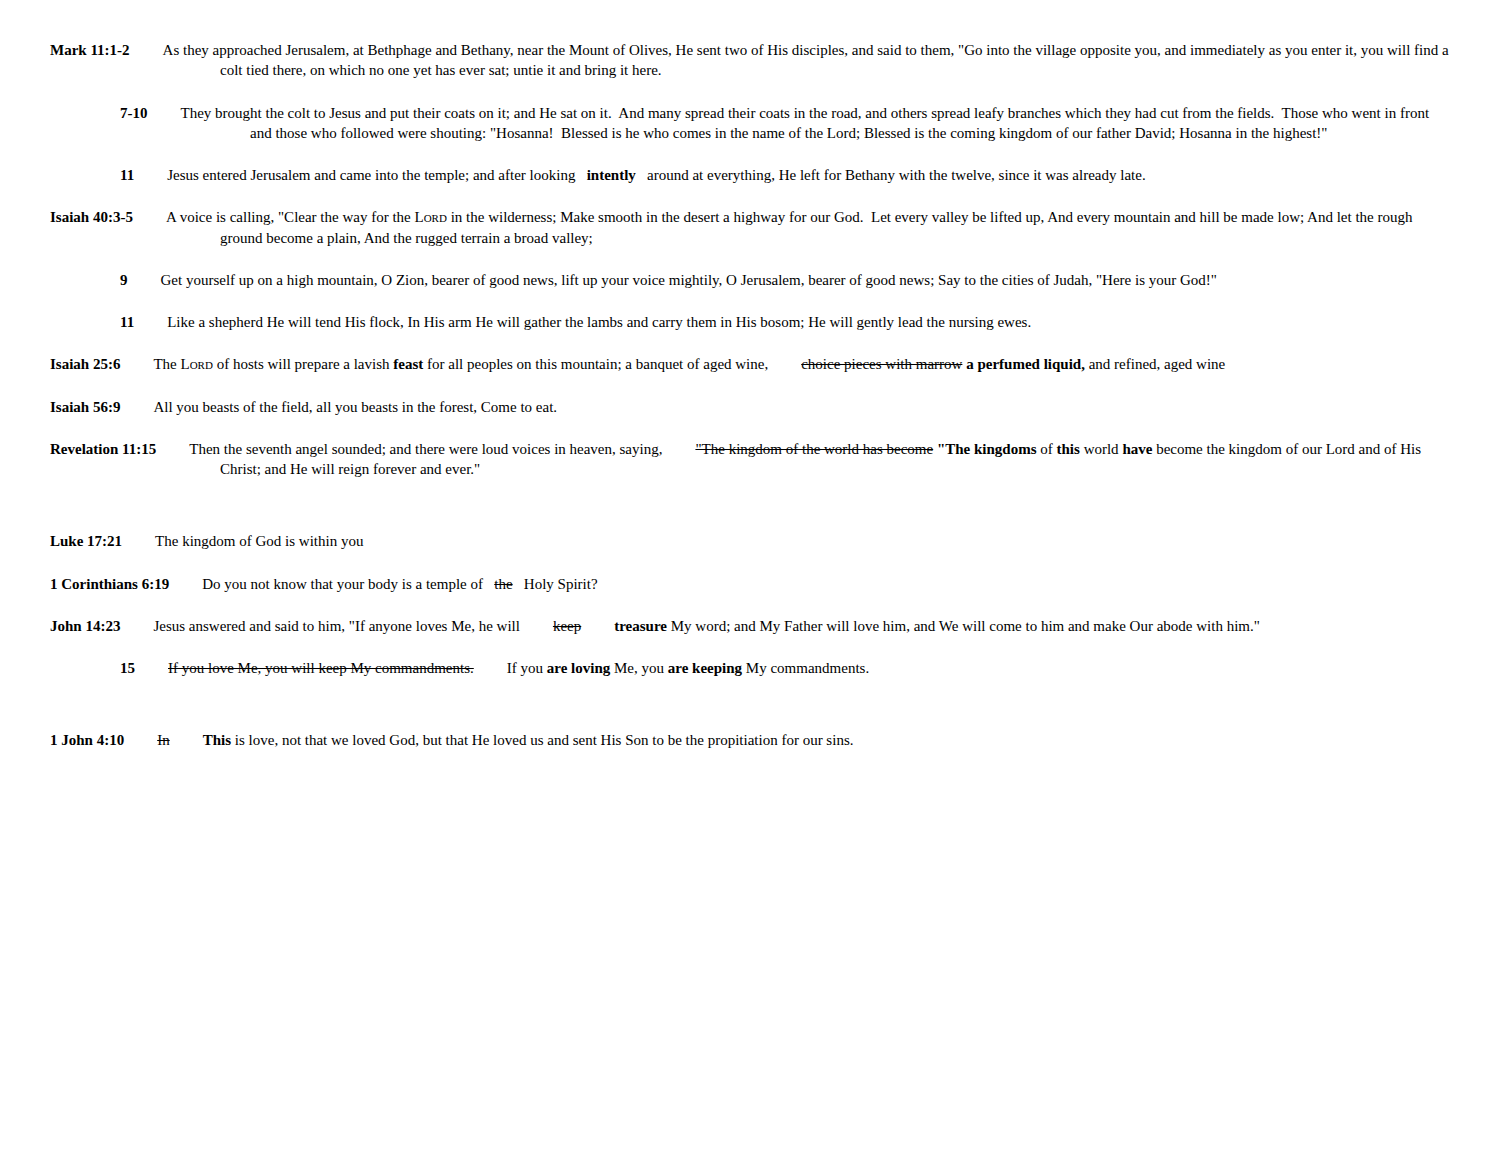Mark 11:1-2 As they approached Jerusalem, at Bethphage and Bethany, near the Mount of Olives, He sent two of His disciples, and said to them, "Go into the village opposite you, and immediately as you enter it, you will find a colt tied there, on which no one yet has ever sat; untie it and bring it here.
7-10 They brought the colt to Jesus and put their coats on it; and He sat on it. And many spread their coats in the road, and others spread leafy branches which they had cut from the fields. Those who went in front and those who followed were shouting: "Hosanna! Blessed is he who comes in the name of the Lord; Blessed is the coming kingdom of our father David; Hosanna in the highest!"
11 Jesus entered Jerusalem and came into the temple; and after looking intently around at everything, He left for Bethany with the twelve, since it was already late.
Isaiah 40:3-5 A voice is calling, "Clear the way for the Lord in the wilderness; Make smooth in the desert a highway for our God. Let every valley be lifted up, And every mountain and hill be made low; And let the rough ground become a plain, And the rugged terrain a broad valley;
9 Get yourself up on a high mountain, O Zion, bearer of good news, lift up your voice mightily, O Jerusalem, bearer of good news; Say to the cities of Judah, "Here is your God!"
11 Like a shepherd He will tend His flock, In His arm He will gather the lambs and carry them in His bosom; He will gently lead the nursing ewes.
Isaiah 25:6 The Lord of hosts will prepare a lavish feast for all peoples on this mountain; a banquet of aged wine, choice pieces with marrow a perfumed liquid, and refined, aged wine
Isaiah 56:9 All you beasts of the field, all you beasts in the forest, Come to eat.
Revelation 11:15 Then the seventh angel sounded; and there were loud voices in heaven, saying, "The kingdom of the world has become "The kingdoms of this world have become the kingdom of our Lord and of His Christ; and He will reign forever and ever."
Luke 17:21 The kingdom of God is within you
1 Corinthians 6:19 Do you not know that your body is a temple of the Holy Spirit?
John 14:23 Jesus answered and said to him, "If anyone loves Me, he will keep treasure My word; and My Father will love him, and We will come to him and make Our abode with him."
15 If you love Me, you will keep My commandments. If you are loving Me, you are keeping My commandments.
1 John 4:10 In This is love, not that we loved God, but that He loved us and sent His Son to be the propitiation for our sins.